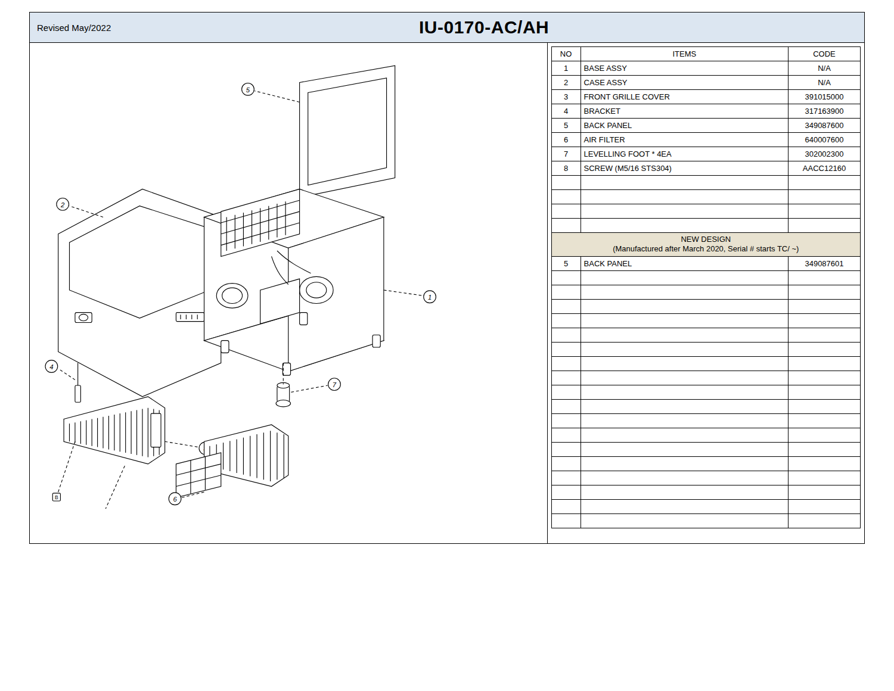Revised May/2022
IU-0170-AC/AH
5 2 1 7 3 4 6 B B
| NO | ITEMS | CODE |
| --- | --- | --- |
| 1 | BASE ASSY | N/A |
| 2 | CASE ASSY | N/A |
| 3 | FRONT GRILLE COVER | 391015000 |
| 4 | BRACKET | 317163900 |
| 5 | BACK PANEL | 349087600 |
| 6 | AIR FILTER | 640007600 |
| 7 | LEVELLING FOOT * 4EA | 302002300 |
| 8 | SCREW (M5/16 STS304) | AACC12160 |
| NEW DESIGN (Manufactured after March 2020, Serial # starts TC/ ~) |
| 5 | BACK PANEL | 349087601 |